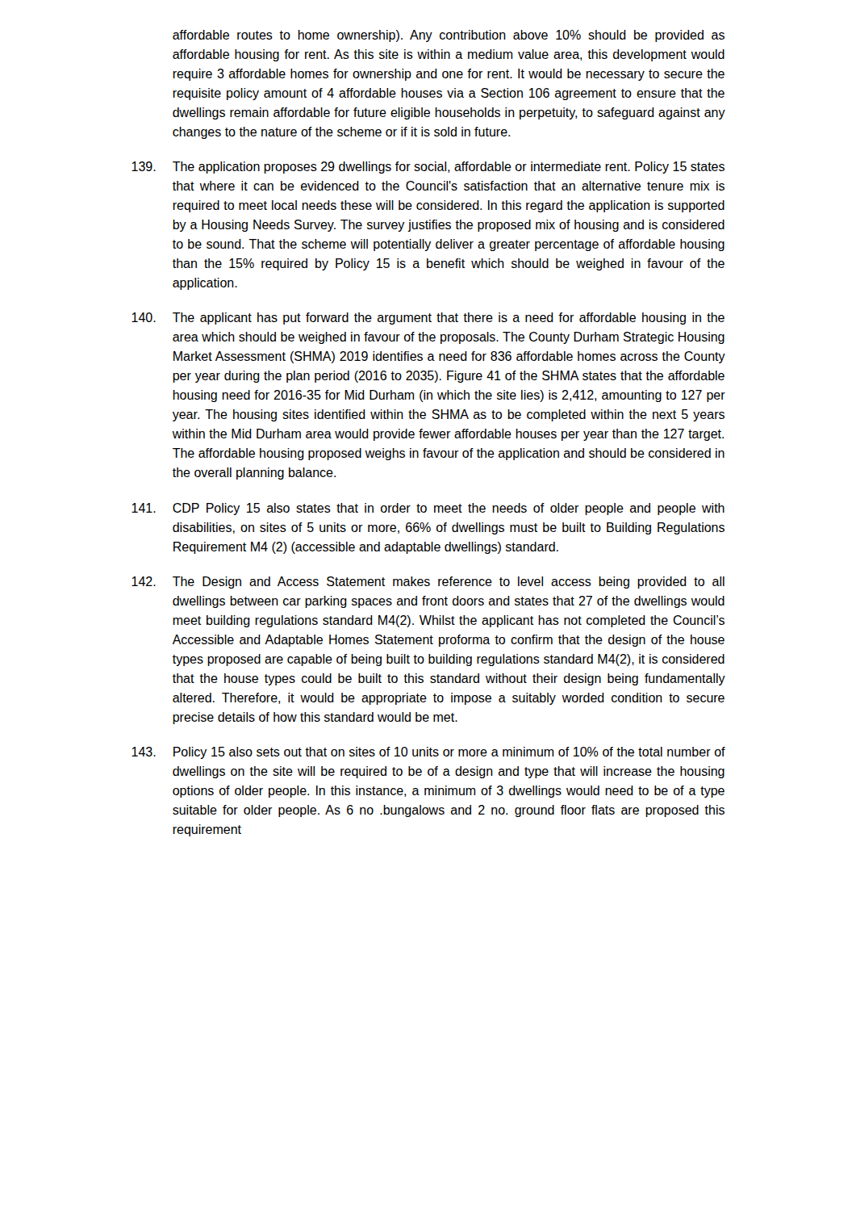affordable routes to home ownership). Any contribution above 10% should be provided as affordable housing for rent. As this site is within a medium value area, this development would require 3 affordable homes for ownership and one for rent. It would be necessary to secure the requisite policy amount of 4 affordable houses via a Section 106 agreement to ensure that the dwellings remain affordable for future eligible households in perpetuity, to safeguard against any changes to the nature of the scheme or if it is sold in future.
139. The application proposes 29 dwellings for social, affordable or intermediate rent. Policy 15 states that where it can be evidenced to the Council's satisfaction that an alternative tenure mix is required to meet local needs these will be considered. In this regard the application is supported by a Housing Needs Survey. The survey justifies the proposed mix of housing and is considered to be sound. That the scheme will potentially deliver a greater percentage of affordable housing than the 15% required by Policy 15 is a benefit which should be weighed in favour of the application.
140. The applicant has put forward the argument that there is a need for affordable housing in the area which should be weighed in favour of the proposals. The County Durham Strategic Housing Market Assessment (SHMA) 2019 identifies a need for 836 affordable homes across the County per year during the plan period (2016 to 2035). Figure 41 of the SHMA states that the affordable housing need for 2016-35 for Mid Durham (in which the site lies) is 2,412, amounting to 127 per year. The housing sites identified within the SHMA as to be completed within the next 5 years within the Mid Durham area would provide fewer affordable houses per year than the 127 target. The affordable housing proposed weighs in favour of the application and should be considered in the overall planning balance.
141. CDP Policy 15 also states that in order to meet the needs of older people and people with disabilities, on sites of 5 units or more, 66% of dwellings must be built to Building Regulations Requirement M4 (2) (accessible and adaptable dwellings) standard.
142. The Design and Access Statement makes reference to level access being provided to all dwellings between car parking spaces and front doors and states that 27 of the dwellings would meet building regulations standard M4(2). Whilst the applicant has not completed the Council’s Accessible and Adaptable Homes Statement proforma to confirm that the design of the house types proposed are capable of being built to building regulations standard M4(2), it is considered that the house types could be built to this standard without their design being fundamentally altered. Therefore, it would be appropriate to impose a suitably worded condition to secure precise details of how this standard would be met.
143. Policy 15 also sets out that on sites of 10 units or more a minimum of 10% of the total number of dwellings on the site will be required to be of a design and type that will increase the housing options of older people. In this instance, a minimum of 3 dwellings would need to be of a type suitable for older people. As 6 no .bungalows and 2 no. ground floor flats are proposed this requirement